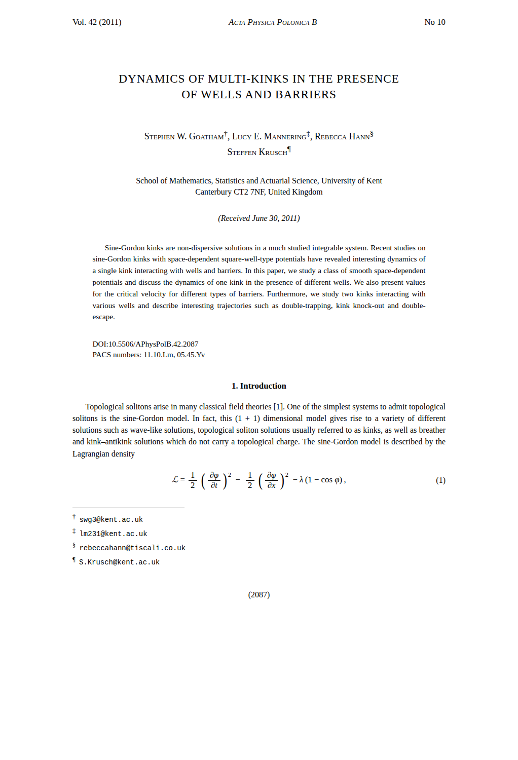Vol. 42 (2011) Acta Physica Polonica B No 10
DYNAMICS OF MULTI-KINKS IN THE PRESENCE
OF WELLS AND BARRIERS
Stephen W. Goatham†, Lucy E. Mannering‡, Rebecca Hann§
Steffen Krusch¶
School of Mathematics, Statistics and Actuarial Science, University of Kent
Canterbury CT2 7NF, United Kingdom
(Received June 30, 2011)
Sine-Gordon kinks are non-dispersive solutions in a much studied integrable system. Recent studies on sine-Gordon kinks with space-dependent square-well-type potentials have revealed interesting dynamics of a single kink interacting with wells and barriers. In this paper, we study a class of smooth space-dependent potentials and discuss the dynamics of one kink in the presence of different wells. We also present values for the critical velocity for different types of barriers. Furthermore, we study two kinks interacting with various wells and describe interesting trajectories such as double-trapping, kink knock-out and double-escape.
DOI:10.5506/APhysPolB.42.2087
PACS numbers: 11.10.Lm, 05.45.Yv
1. Introduction
Topological solitons arise in many classical field theories [1]. One of the simplest systems to admit topological solitons is the sine-Gordon model. In fact, this (1 + 1) dimensional model gives rise to a variety of different solutions such as wave-like solutions, topological soliton solutions usually referred to as kinks, as well as breather and kink–antikink solutions which do not carry a topological charge. The sine-Gordon model is described by the Lagrangian density
ℒ = 12 (∂φ∂t) 2 − 12 (∂φ∂x) 2 − λ (1 − cos φ) , (1)
†swg3@kent.ac.uk
‡lm231@kent.ac.uk
§rebeccahann@tiscali.co.uk
¶S.Krusch@kent.ac.uk
(2087)